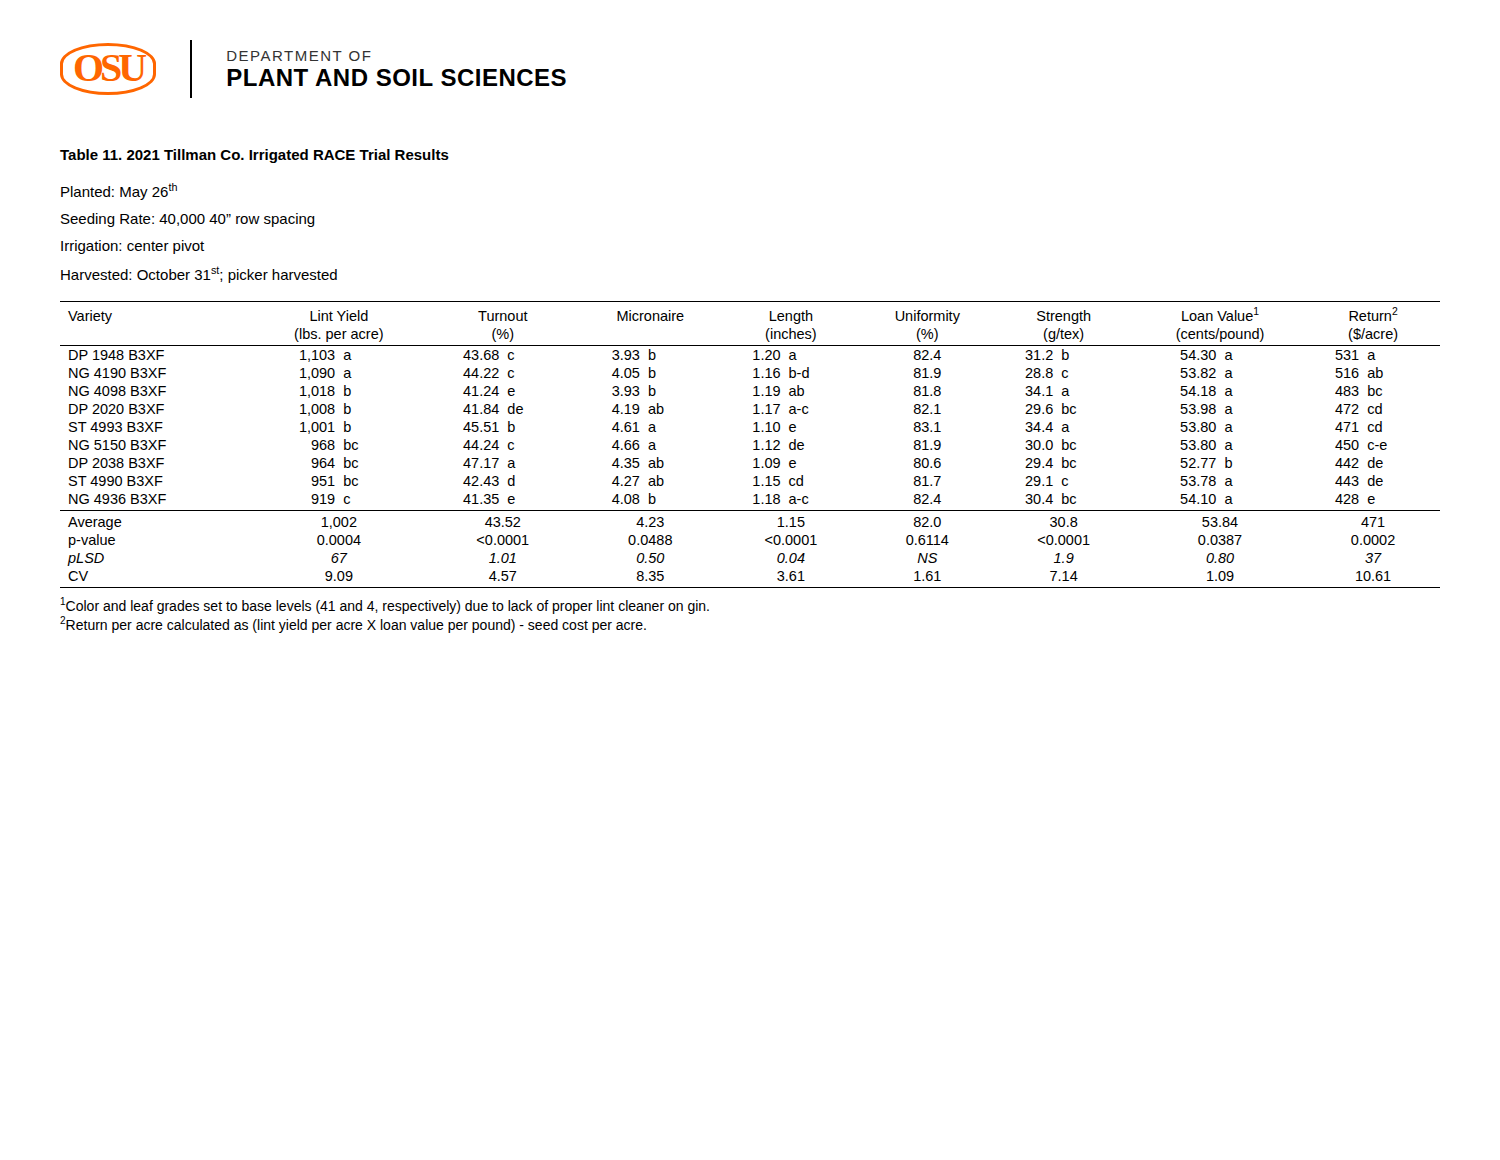OSU
DEPARTMENT OF
PLANT AND SOIL SCIENCES
Table 11. 2021 Tillman Co. Irrigated RACE Trial Results
Planted: May 26th
Seeding Rate: 40,000 40” row spacing
Irrigation: center pivot
Harvested: October 31st; picker harvested
| Variety | Lint Yield | Turnout | Micronaire | Length | Uniformity | Strength | Loan Value 1 | Return 2 |
| --- | --- | --- | --- | --- | --- | --- | --- | --- |
| | (lbs. per acre) | (%) | | (inches) | (%) | (g/tex) | (cents/pound) | ($/acre) |
| DP 1948 B3XF | 1,103 | a | 43.68 | c | 3.93 | b | 1.20 | a | 82.4 | 31.2 | b | 54.30 | a | 531 | a |
| NG 4190 B3XF | 1,090 | a | 44.22 | c | 4.05 | b | 1.16 | b-d | 81.9 | 28.8 | c | 53.82 | a | 516 | ab |
| NG 4098 B3XF | 1,018 | b | 41.24 | e | 3.93 | b | 1.19 | ab | 81.8 | 34.1 | a | 54.18 | a | 483 | bc |
| DP 2020 B3XF | 1,008 | b | 41.84 | de | 4.19 | ab | 1.17 | a-c | 82.1 | 29.6 | bc | 53.98 | a | 472 | cd |
| ST 4993 B3XF | 1,001 | b | 45.51 | b | 4.61 | a | 1.10 | e | 83.1 | 34.4 | a | 53.80 | a | 471 | cd |
| NG 5150 B3XF | 968 | bc | 44.24 | c | 4.66 | a | 1.12 | de | 81.9 | 30.0 | bc | 53.80 | a | 450 | c-e |
| DP 2038 B3XF | 964 | bc | 47.17 | a | 4.35 | ab | 1.09 | e | 80.6 | 29.4 | bc | 52.77 | b | 442 | de |
| ST 4990 B3XF | 951 | bc | 42.43 | d | 4.27 | ab | 1.15 | cd | 81.7 | 29.1 | c | 53.78 | a | 443 | de |
| NG 4936 B3XF | 919 | c | 41.35 | e | 4.08 | b | 1.18 | a-c | 82.4 | 30.4 | bc | 54.10 | a | 428 | e |
| Average | 1,002 | 43.52 | 4.23 | 1.15 | 82.0 | 30.8 | 53.84 | 471 |
| p-value | 0.0004 | <0.0001 | 0.0488 | <0.0001 | 0.6114 | <0.0001 | 0.0387 | 0.0002 |
| pLSD | 67 | 1.01 | 0.50 | 0.04 | NS | 1.9 | 0.80 | 37 |
| CV | 9.09 | 4.57 | 8.35 | 3.61 | 1.61 | 7.14 | 1.09 | 10.61 |
1Color and leaf grades set to base levels (41 and 4, respectively) due to lack of proper lint cleaner on gin.
2Return per acre calculated as (lint yield per acre X loan value per pound) - seed cost per acre.